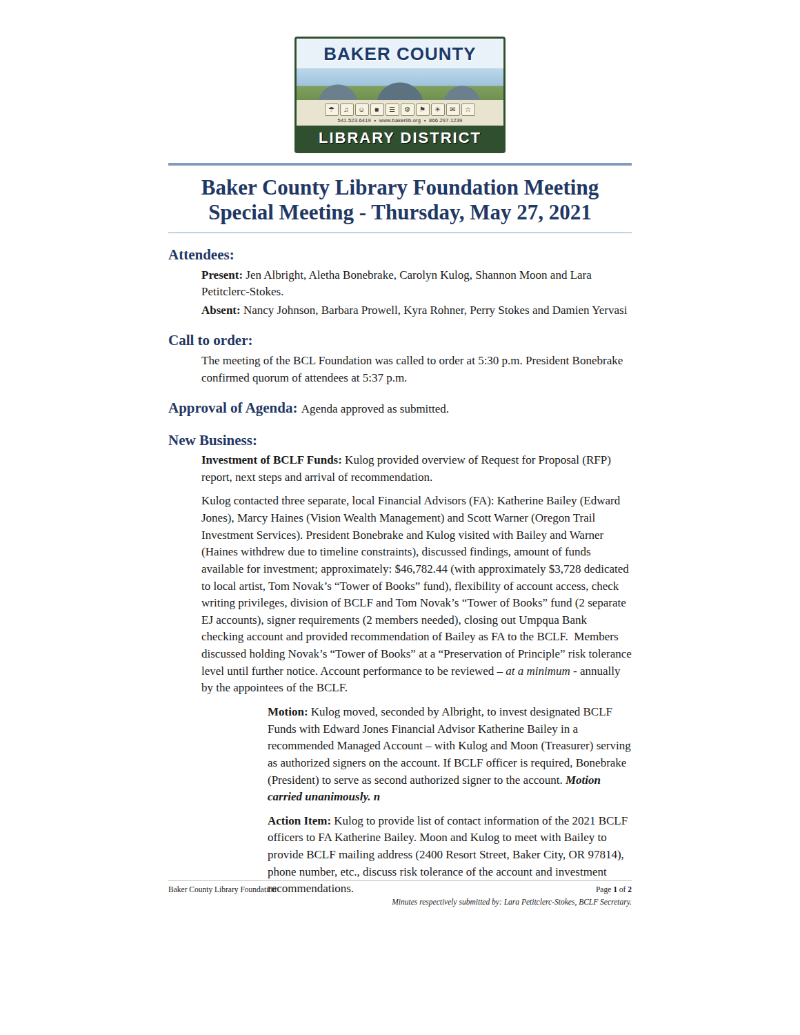BAKER COUNTY
☂♫☺■☰⚙⚑☀✉☆
541.523.6419 • www.bakerlib.org • 866.297.1239
LIBRARY DISTRICT
Baker County Library Foundation Meeting
Special Meeting - Thursday, May 27, 2021
Attendees:
Present: Jen Albright, Aletha Bonebrake, Carolyn Kulog, Shannon Moon and Lara Petitclerc-Stokes.
Absent: Nancy Johnson, Barbara Prowell, Kyra Rohner, Perry Stokes and Damien Yervasi
Call to order:
The meeting of the BCL Foundation was called to order at 5:30 p.m. President Bonebrake confirmed quorum of attendees at 5:37 p.m.
Approval of Agenda: Agenda approved as submitted.
New Business:
Investment of BCLF Funds: Kulog provided overview of Request for Proposal (RFP) report, next steps and arrival of recommendation.
Kulog contacted three separate, local Financial Advisors (FA): Katherine Bailey (Edward Jones), Marcy Haines (Vision Wealth Management) and Scott Warner (Oregon Trail Investment Services). President Bonebrake and Kulog visited with Bailey and Warner (Haines withdrew due to timeline constraints), discussed findings, amount of funds available for investment; approximately: $46,782.44 (with approximately $3,728 dedicated to local artist, Tom Novak’s “Tower of Books” fund), flexibility of account access, check writing privileges, division of BCLF and Tom Novak’s “Tower of Books” fund (2 separate EJ accounts), signer requirements (2 members needed), closing out Umpqua Bank checking account and provided recommendation of Bailey as FA to the BCLF. Members discussed holding Novak’s “Tower of Books” at a “Preservation of Principle” risk tolerance level until further notice. Account performance to be reviewed – at a minimum - annually by the appointees of the BCLF.
Motion: Kulog moved, seconded by Albright, to invest designated BCLF Funds with Edward Jones Financial Advisor Katherine Bailey in a recommended Managed Account – with Kulog and Moon (Treasurer) serving as authorized signers on the account. If BCLF officer is required, Bonebrake (President) to serve as second authorized signer to the account. Motion carried unanimously. n
Action Item: Kulog to provide list of contact information of the 2021 BCLF officers to FA Katherine Bailey. Moon and Kulog to meet with Bailey to provide BCLF mailing address (2400 Resort Street, Baker City, OR 97814), phone number, etc., discuss risk tolerance of the account and investment recommendations.
Baker County Library Foundation
Page 1 of 2
Minutes respectively submitted by: Lara Petitclerc-Stokes, BCLF Secretary.